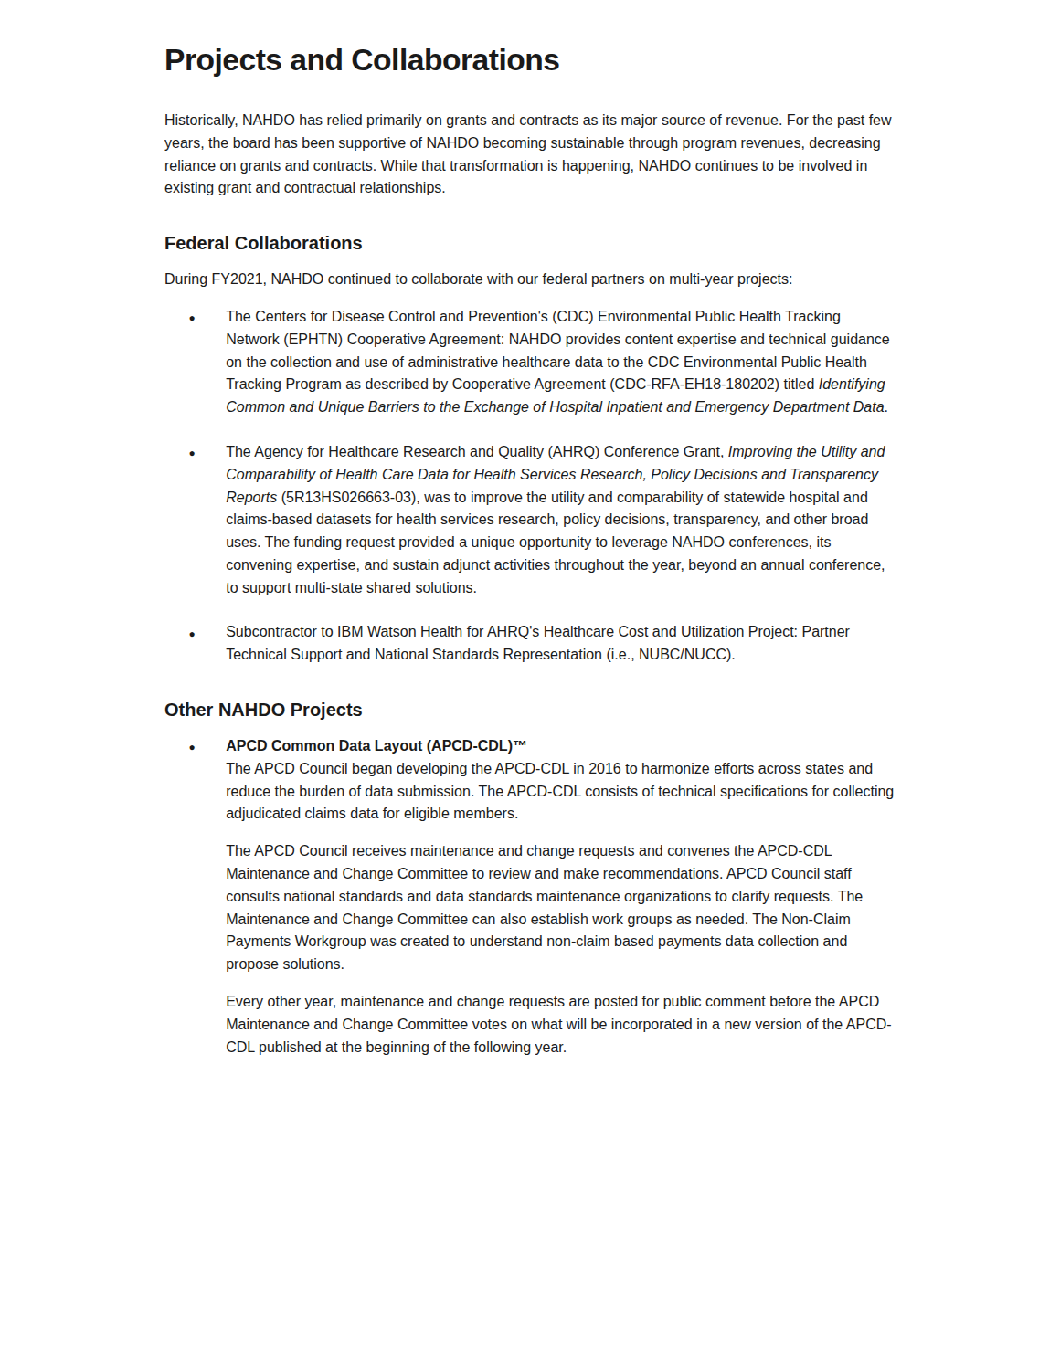Projects and Collaborations
Historically, NAHDO has relied primarily on grants and contracts as its major source of revenue. For the past few years, the board has been supportive of NAHDO becoming sustainable through program revenues, decreasing reliance on grants and contracts. While that transformation is happening, NAHDO continues to be involved in existing grant and contractual relationships.
Federal Collaborations
During FY2021, NAHDO continued to collaborate with our federal partners on multi-year projects:
The Centers for Disease Control and Prevention's (CDC) Environmental Public Health Tracking Network (EPHTN) Cooperative Agreement: NAHDO provides content expertise and technical guidance on the collection and use of administrative healthcare data to the CDC Environmental Public Health Tracking Program as described by Cooperative Agreement (CDC-RFA-EH18-180202) titled Identifying Common and Unique Barriers to the Exchange of Hospital Inpatient and Emergency Department Data.
The Agency for Healthcare Research and Quality (AHRQ) Conference Grant, Improving the Utility and Comparability of Health Care Data for Health Services Research, Policy Decisions and Transparency Reports (5R13HS026663-03), was to improve the utility and comparability of statewide hospital and claims-based datasets for health services research, policy decisions, transparency, and other broad uses. The funding request provided a unique opportunity to leverage NAHDO conferences, its convening expertise, and sustain adjunct activities throughout the year, beyond an annual conference, to support multi-state shared solutions.
Subcontractor to IBM Watson Health for AHRQ's Healthcare Cost and Utilization Project: Partner Technical Support and National Standards Representation (i.e., NUBC/NUCC).
Other NAHDO Projects
APCD Common Data Layout (APCD-CDL)™
The APCD Council began developing the APCD-CDL in 2016 to harmonize efforts across states and reduce the burden of data submission. The APCD-CDL consists of technical specifications for collecting adjudicated claims data for eligible members.
The APCD Council receives maintenance and change requests and convenes the APCD-CDL Maintenance and Change Committee to review and make recommendations. APCD Council staff consults national standards and data standards maintenance organizations to clarify requests. The Maintenance and Change Committee can also establish work groups as needed. The Non-Claim Payments Workgroup was created to understand non-claim based payments data collection and propose solutions.
Every other year, maintenance and change requests are posted for public comment before the APCD Maintenance and Change Committee votes on what will be incorporated in a new version of the APCD-CDL published at the beginning of the following year.